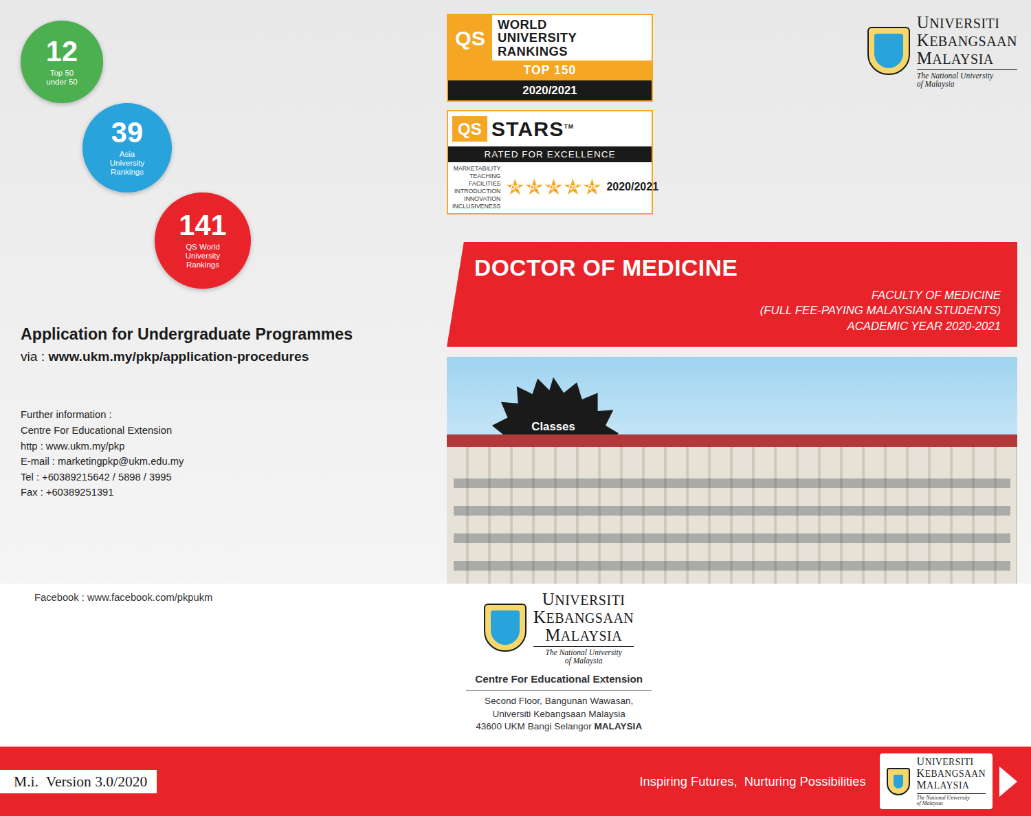12 Top 50
under 50
39 Asia
University
Rankings
141 QS World
University
Rankings
Application for Undergraduate Programmes
via : www.ukm.my/pkp/application-procedures
Further information :
Centre For Educational Extension
http : www.ukm.my/pkp
E-mail : marketingpkp@ukm.edu.my
Tel : +60389215642 / 5898 / 3995
Fax : +60389251391
QS
WORLD UNIVERSITY RANKINGS
TOP 150
2020/2021
QS
STARSTM
RATED FOR EXCELLENCE
MARKETABILITY
TEACHING
FACILITIES
INTRODUCTION
INNOVATION
INCLUSIVENESS
QS
QS
QS
QS
QS
2020/2021
UNIVERSITI
KEBANGSAAN
MALAYSIA
The National University
of Malaysia
DOCTOR OF MEDICINE
FACULTY OF MEDICINE
(FULL FEE-PAYING MALAYSIAN STUDENTS)
ACADEMIC YEAR 2020-2021
Classes
Commence
October 2020
Facebook : www.facebook.com/pkpukm
UNIVERSITI
KEBANGSAAN
MALAYSIA
The National University
of Malaysia
Centre For Educational Extension
Second Floor, Bangunan Wawasan,
Universiti Kebangsaan Malaysia
43600 UKM Bangi Selangor MALAYSIA
M.i. Version 3.0/2020
Inspiring Futures, Nurturing Possibilities
UNIVERSITI
KEBANGSAAN
MALAYSIA
The National University
of Malaysia